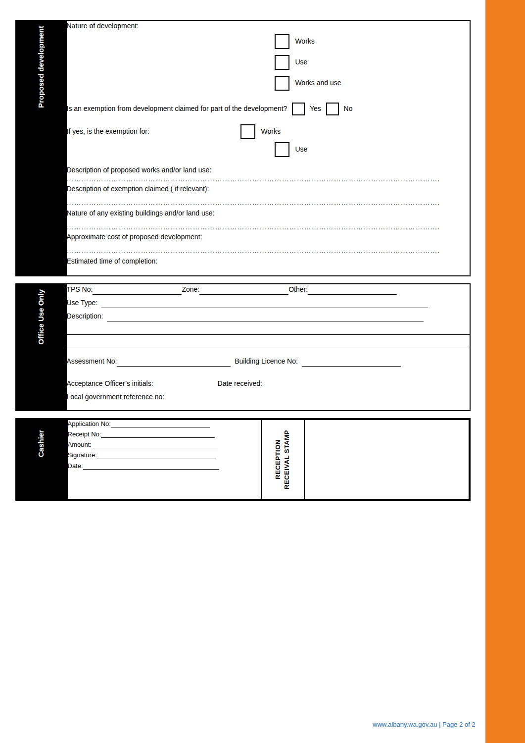| Proposed development | Nature of development: Works Use Works and use Is an exemption from development claimed for part of the development? Yes No If yes, is the exemption for: Works Use Description of proposed works and/or land use: ……………………………………………………………………………………………………………………………………. Description of exemption claimed ( if relevant): ……………………………………………………………………………………………………………………………………. Nature of any existing buildings and/or land use: ……………………………………………………………………………………………………………………………………. Approximate cost of proposed development: ……………………………………………………………………………………………………………………………………. Estimated time of completion: |
| Office Use Only | TPS No: Zone: Other: Use Type: Description: Assessment No: Building Licence No: Acceptance Officer’s initials: Date received: Local government reference no: |
| Cashier | / Application No: Receipt No: Amount: Signature: Date: / RECEPTION RECEIVAL STAMP / / |
www.albany.wa.gov.au | Page 2 of 2